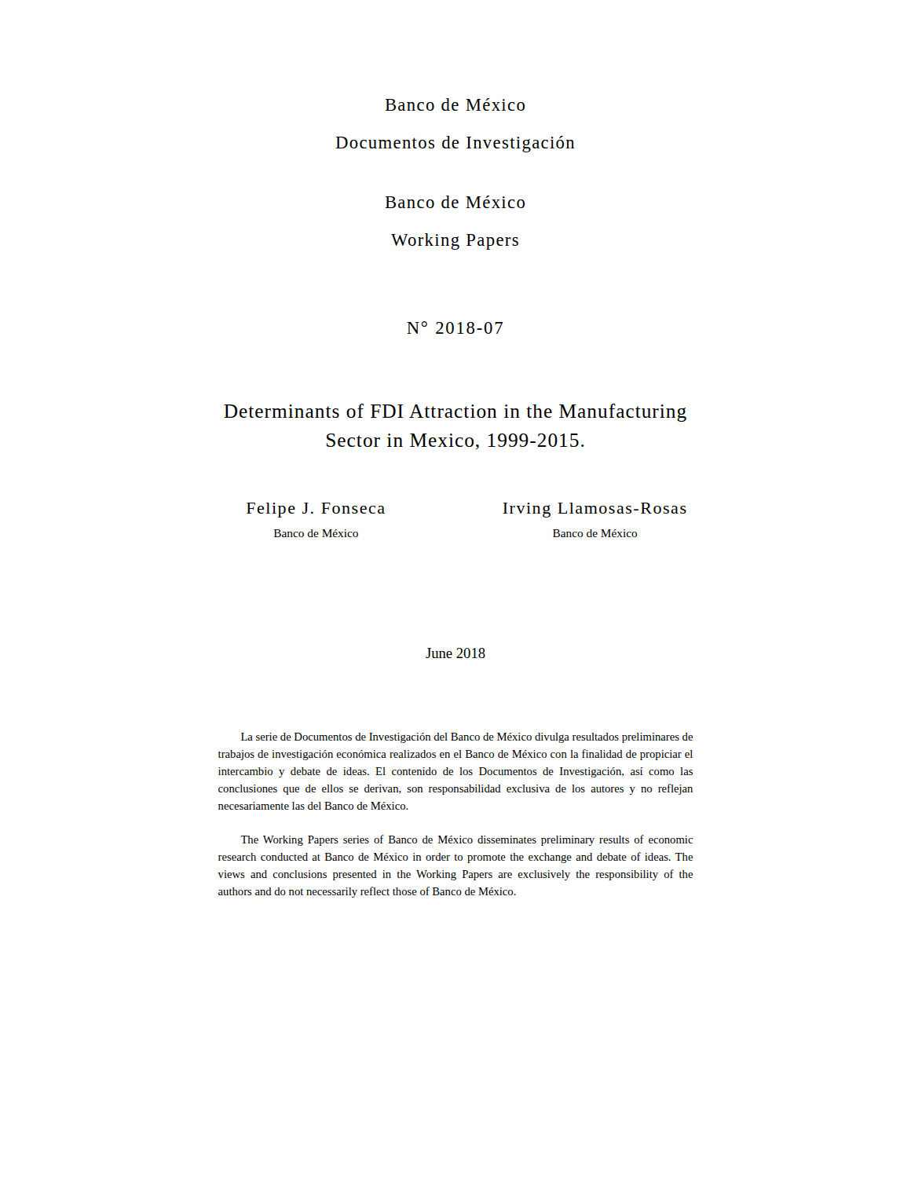Banco de México Documentos de Investigación
Banco de México Working Papers
N° 2018-07
Determinants of FDI Attraction in the Manufacturing
Sector in Mexico, 1999-2015.
Felipe J. Fonseca
Banco de México
Irving Llamosas-Rosas
Banco de México
June 2018
La serie de Documentos de Investigación del Banco de México divulga resultados preliminares de trabajos de investigación económica realizados en el Banco de México con la finalidad de propiciar el intercambio y debate de ideas. El contenido de los Documentos de Investigación, así como las conclusiones que de ellos se derivan, son responsabilidad exclusiva de los autores y no reflejan necesariamente las del Banco de México.
The Working Papers series of Banco de México disseminates preliminary results of economic research conducted at Banco de México in order to promote the exchange and debate of ideas. The views and conclusions presented in the Working Papers are exclusively the responsibility of the authors and do not necessarily reflect those of Banco de México.